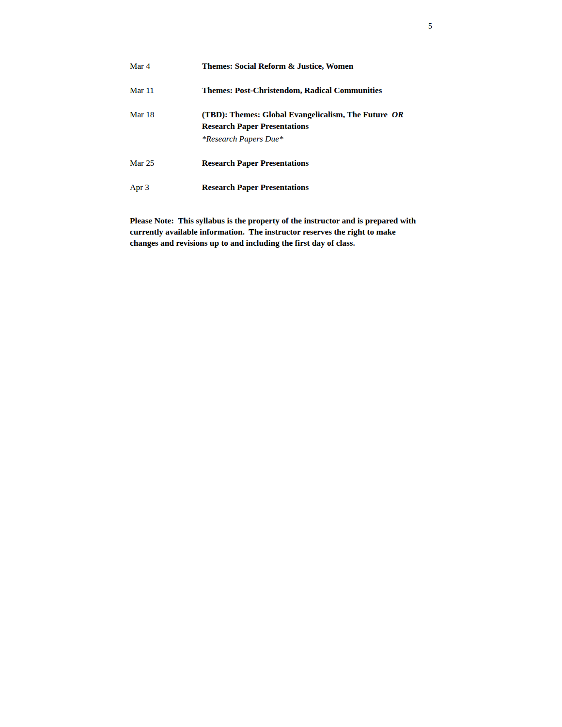5
Mar 4
Themes: Social Reform & Justice, Women
Mar 11
Themes: Post-Christendom, Radical Communities
Mar 18
(TBD): Themes: Global Evangelicalism, The Future OR Research Paper Presentations *Research Papers Due*
Mar 25
Research Paper Presentations
Apr 3
Research Paper Presentations
Please Note: This syllabus is the property of the instructor and is prepared with currently available information. The instructor reserves the right to make changes and revisions up to and including the first day of class.